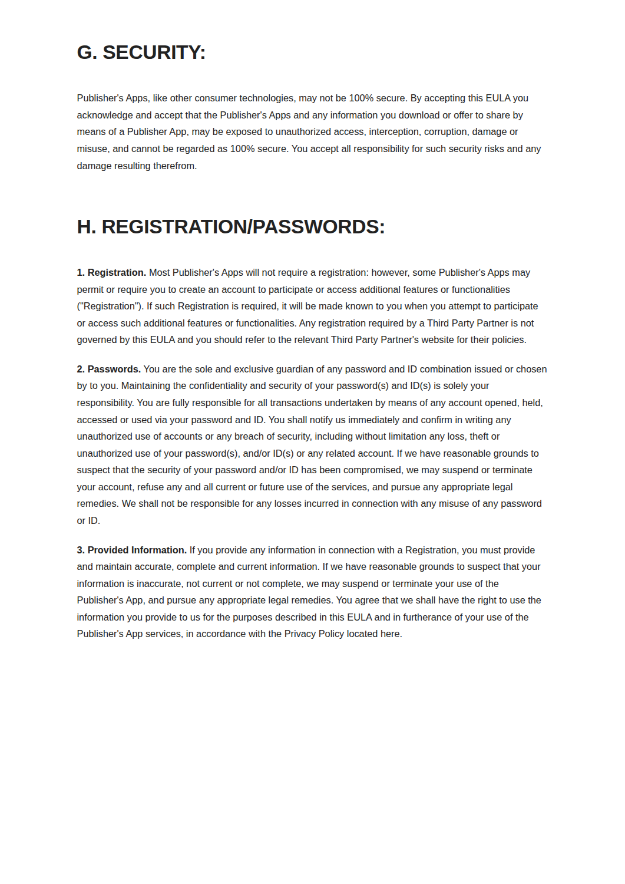G. SECURITY:
Publisher's Apps, like other consumer technologies, may not be 100% secure. By accepting this EULA you acknowledge and accept that the Publisher's Apps and any information you download or offer to share by means of a Publisher App, may be exposed to unauthorized access, interception, corruption, damage or misuse, and cannot be regarded as 100% secure. You accept all responsibility for such security risks and any damage resulting therefrom.
H. REGISTRATION/PASSWORDS:
1. Registration. Most Publisher's Apps will not require a registration: however, some Publisher's Apps may permit or require you to create an account to participate or access additional features or functionalities ("Registration"). If such Registration is required, it will be made known to you when you attempt to participate or access such additional features or functionalities. Any registration required by a Third Party Partner is not governed by this EULA and you should refer to the relevant Third Party Partner's website for their policies.
2. Passwords. You are the sole and exclusive guardian of any password and ID combination issued or chosen by to you. Maintaining the confidentiality and security of your password(s) and ID(s) is solely your responsibility. You are fully responsible for all transactions undertaken by means of any account opened, held, accessed or used via your password and ID. You shall notify us immediately and confirm in writing any unauthorized use of accounts or any breach of security, including without limitation any loss, theft or unauthorized use of your password(s), and/or ID(s) or any related account. If we have reasonable grounds to suspect that the security of your password and/or ID has been compromised, we may suspend or terminate your account, refuse any and all current or future use of the services, and pursue any appropriate legal remedies. We shall not be responsible for any losses incurred in connection with any misuse of any password or ID.
3. Provided Information. If you provide any information in connection with a Registration, you must provide and maintain accurate, complete and current information. If we have reasonable grounds to suspect that your information is inaccurate, not current or not complete, we may suspend or terminate your use of the Publisher's App, and pursue any appropriate legal remedies. You agree that we shall have the right to use the information you provide to us for the purposes described in this EULA and in furtherance of your use of the Publisher's App services, in accordance with the Privacy Policy located here.